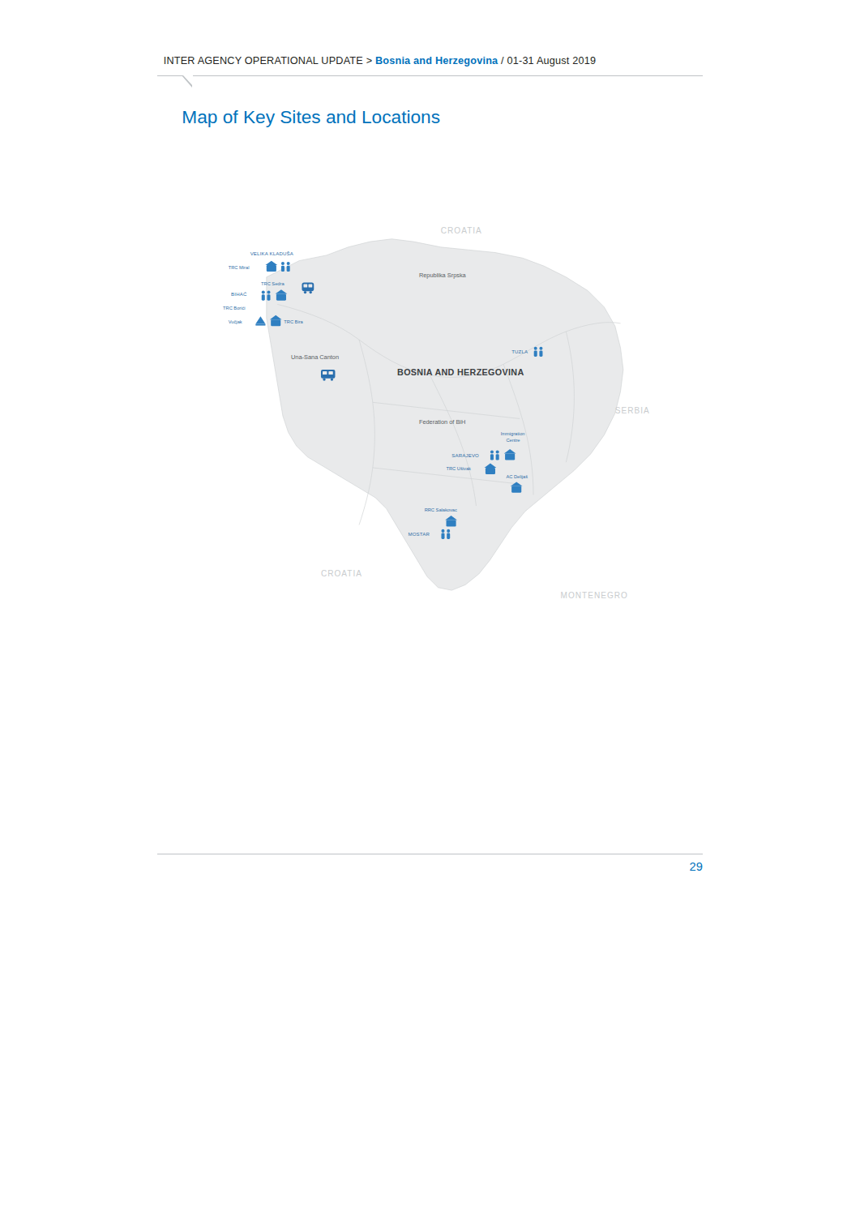INTER AGENCY OPERATIONAL UPDATE > Bosnia and Herzegovina / 01-31 August 2019
Map of Key Sites and Locations
CROATIA CROATIA SERBIA MONTENEGRO Republika Srpska Federation of BiH Una-Sana Canton BOSNIA AND HERZEGOVINA VELIKA KLADUŠA TRC Miral BIHAĆ TRC Sedra TRC Borići Vučjak TRC Bira TUZLA Immigration Centre SARAJEVO TRC Ušivak AC Delijaš RRC Salakovac MOSTAR
29